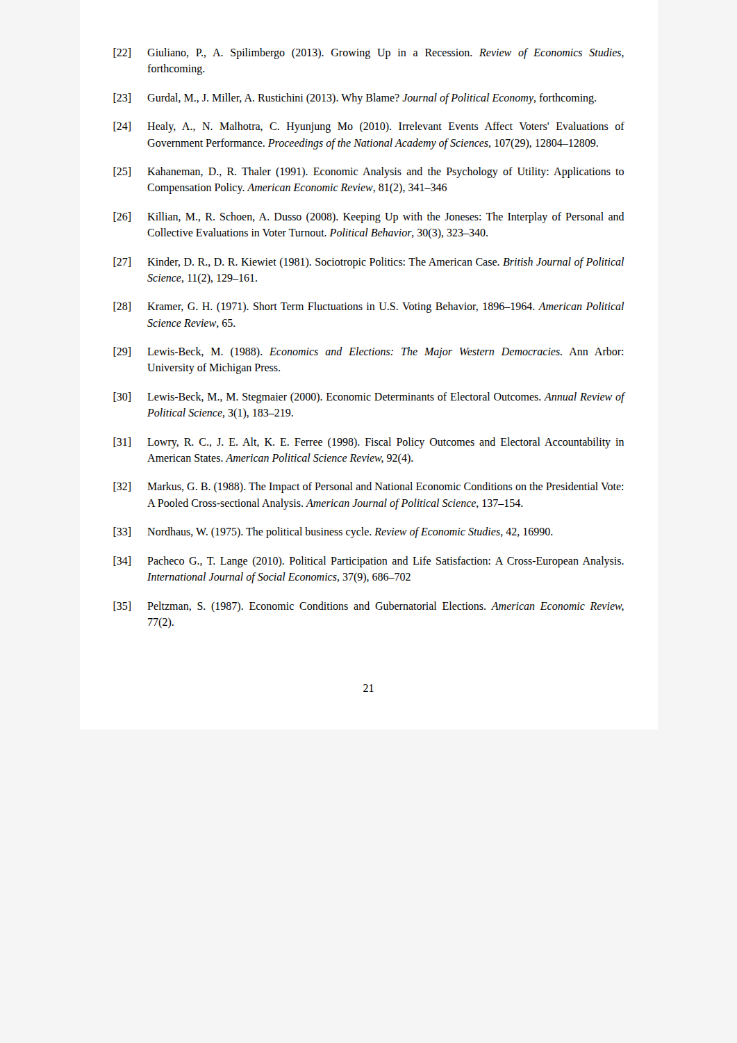[22] Giuliano, P., A. Spilimbergo (2013). Growing Up in a Recession. Review of Economics Studies, forthcoming.
[23] Gurdal, M., J. Miller, A. Rustichini (2013). Why Blame? Journal of Political Economy, forthcoming.
[24] Healy, A., N. Malhotra, C. Hyunjung Mo (2010). Irrelevant Events Affect Voters' Evaluations of Government Performance. Proceedings of the National Academy of Sciences, 107(29), 12804–12809.
[25] Kahaneman, D., R. Thaler (1991). Economic Analysis and the Psychology of Utility: Applications to Compensation Policy. American Economic Review, 81(2), 341–346
[26] Killian, M., R. Schoen, A. Dusso (2008). Keeping Up with the Joneses: The Interplay of Personal and Collective Evaluations in Voter Turnout. Political Behavior, 30(3), 323–340.
[27] Kinder, D. R., D. R. Kiewiet (1981). Sociotropic Politics: The American Case. British Journal of Political Science, 11(2), 129–161.
[28] Kramer, G. H. (1971). Short Term Fluctuations in U.S. Voting Behavior, 1896–1964. American Political Science Review, 65.
[29] Lewis-Beck, M. (1988). Economics and Elections: The Major Western Democracies. Ann Arbor: University of Michigan Press.
[30] Lewis-Beck, M., M. Stegmaier (2000). Economic Determinants of Electoral Outcomes. Annual Review of Political Science, 3(1), 183–219.
[31] Lowry, R. C., J. E. Alt, K. E. Ferree (1998). Fiscal Policy Outcomes and Electoral Accountability in American States. American Political Science Review, 92(4).
[32] Markus, G. B. (1988). The Impact of Personal and National Economic Conditions on the Presidential Vote: A Pooled Cross-sectional Analysis. American Journal of Political Science, 137–154.
[33] Nordhaus, W. (1975). The political business cycle. Review of Economic Studies, 42, 16990.
[34] Pacheco G., T. Lange (2010). Political Participation and Life Satisfaction: A Cross-European Analysis. International Journal of Social Economics, 37(9), 686–702
[35] Peltzman, S. (1987). Economic Conditions and Gubernatorial Elections. American Economic Review, 77(2).
21